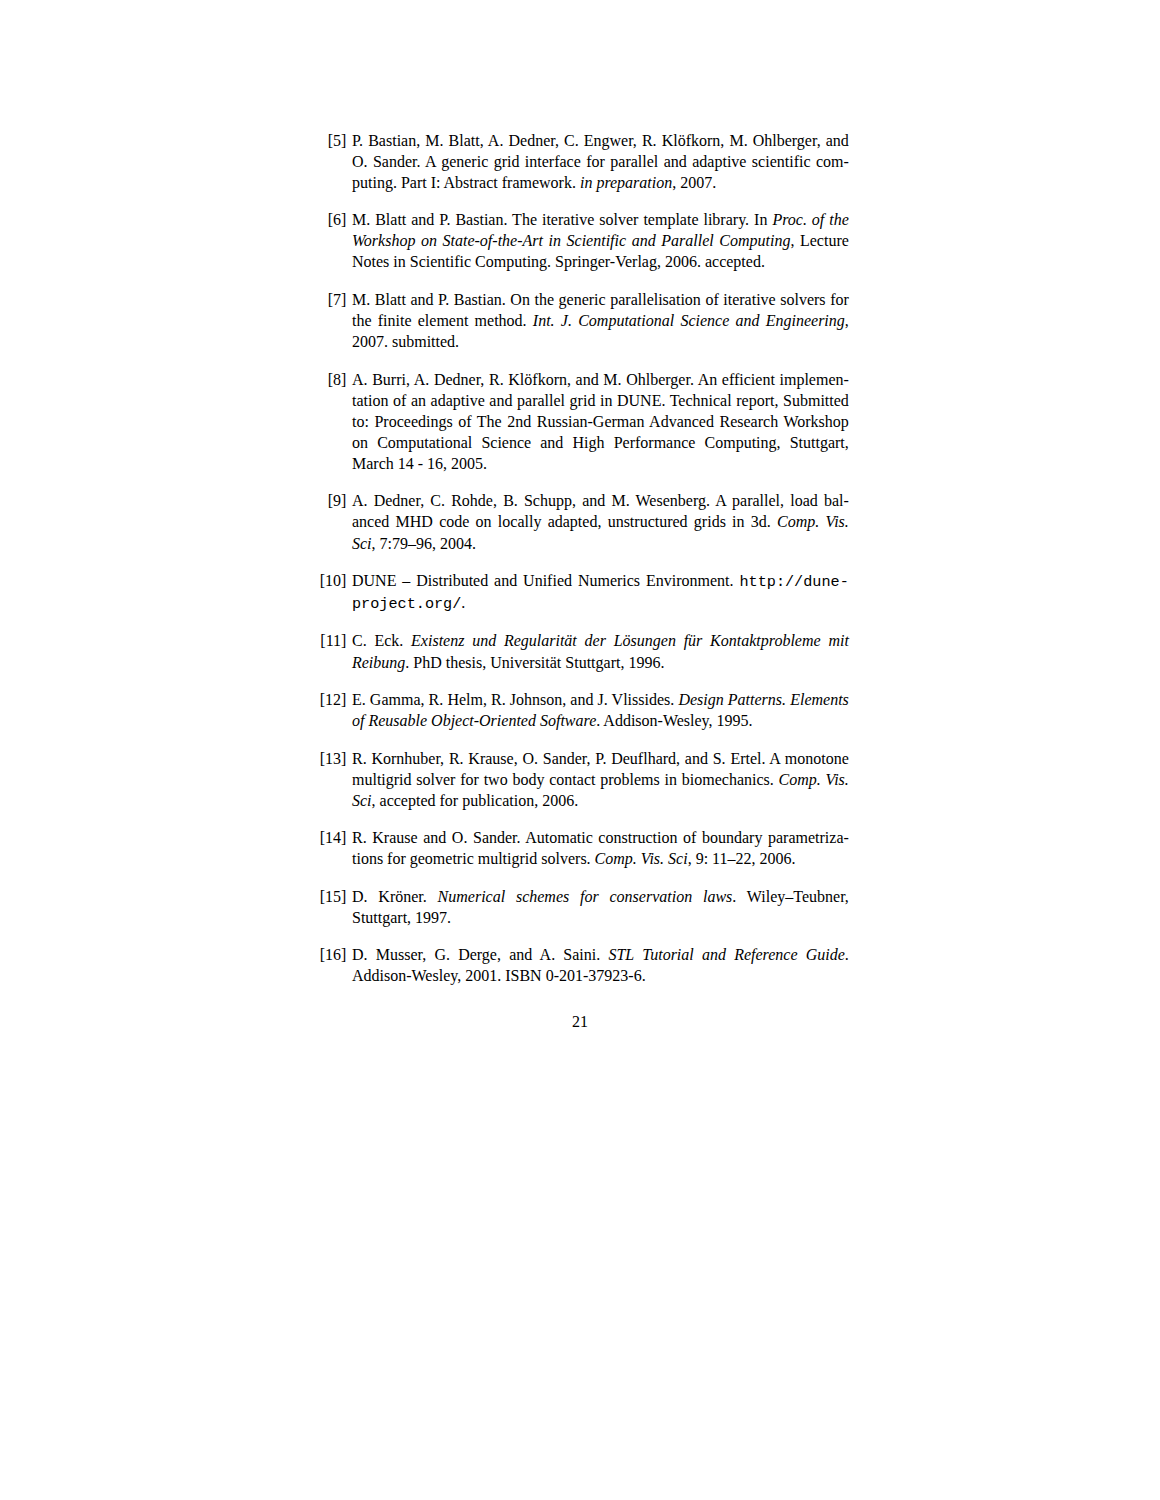[5] P. Bastian, M. Blatt, A. Dedner, C. Engwer, R. Klöfkorn, M. Ohlberger, and O. Sander. A generic grid interface for parallel and adaptive scientific computing. Part I: Abstract framework. in preparation, 2007.
[6] M. Blatt and P. Bastian. The iterative solver template library. In Proc. of the Workshop on State-of-the-Art in Scientific and Parallel Computing, Lecture Notes in Scientific Computing. Springer-Verlag, 2006. accepted.
[7] M. Blatt and P. Bastian. On the generic parallelisation of iterative solvers for the finite element method. Int. J. Computational Science and Engineering, 2007. submitted.
[8] A. Burri, A. Dedner, R. Klöfkorn, and M. Ohlberger. An efficient implementation of an adaptive and parallel grid in DUNE. Technical report, Submitted to: Proceedings of The 2nd Russian-German Advanced Research Workshop on Computational Science and High Performance Computing, Stuttgart, March 14 - 16, 2005.
[9] A. Dedner, C. Rohde, B. Schupp, and M. Wesenberg. A parallel, load balanced MHD code on locally adapted, unstructured grids in 3d. Comp. Vis. Sci, 7:79–96, 2004.
[10] DUNE – Distributed and Unified Numerics Environment. http://dune-project.org/.
[11] C. Eck. Existenz und Regularität der Lösungen für Kontaktprobleme mit Reibung. PhD thesis, Universität Stuttgart, 1996.
[12] E. Gamma, R. Helm, R. Johnson, and J. Vlissides. Design Patterns. Elements of Reusable Object-Oriented Software. Addison-Wesley, 1995.
[13] R. Kornhuber, R. Krause, O. Sander, P. Deuflhard, and S. Ertel. A monotone multigrid solver for two body contact problems in biomechanics. Comp. Vis. Sci, accepted for publication, 2006.
[14] R. Krause and O. Sander. Automatic construction of boundary parametrizations for geometric multigrid solvers. Comp. Vis. Sci, 9: 11–22, 2006.
[15] D. Kröner. Numerical schemes for conservation laws. Wiley–Teubner, Stuttgart, 1997.
[16] D. Musser, G. Derge, and A. Saini. STL Tutorial and Reference Guide. Addison-Wesley, 2001. ISBN 0-201-37923-6.
21